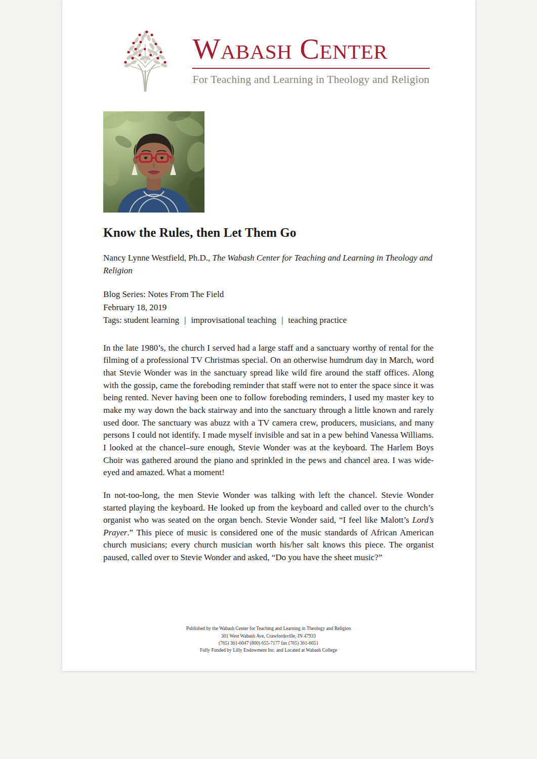Wabash Center
For Teaching and Learning in Theology and Religion
Know the Rules, then Let Them Go
Nancy Lynne Westfield, Ph.D., The Wabash Center for Teaching and Learning in Theology and Religion
Blog Series: Notes From The Field
February 18, 2019
Tags: student learning|improvisational teaching|teaching practice
In the late 1980’s, the church I served had a large staff and a sanctuary worthy of rental for the filming of a professional TV Christmas special. On an otherwise humdrum day in March, word that Stevie Wonder was in the sanctuary spread like wild fire around the staff offices. Along with the gossip, came the foreboding reminder that staff were not to enter the space since it was being rented. Never having been one to follow foreboding reminders, I used my master key to make my way down the back stairway and into the sanctuary through a little known and rarely used door. The sanctuary was abuzz with a TV camera crew, producers, musicians, and many persons I could not identify. I made myself invisible and sat in a pew behind Vanessa Williams. I looked at the chancel–sure enough, Stevie Wonder was at the keyboard. The Harlem Boys Choir was gathered around the piano and sprinkled in the pews and chancel area. I was wide-eyed and amazed. What a moment!
In not-too-long, the men Stevie Wonder was talking with left the chancel. Stevie Wonder started playing the keyboard. He looked up from the keyboard and called over to the church’s organist who was seated on the organ bench. Stevie Wonder said, “I feel like Malott’s Lord’s Prayer.” This piece of music is considered one of the music standards of African American church musicians; every church musician worth his/her salt knows this piece. The organist paused, called over to Stevie Wonder and asked, “Do you have the sheet music?”
Published by the Wabash Center for Teaching and Learning in Theology and Religion
301 West Wabash Ave, Crawfordsville, IN 47933
(765) 361-6047 (800) 655-7177 fax (765) 361-6051
Fully Funded by Lilly Endowment Inc. and Located at Wabash College